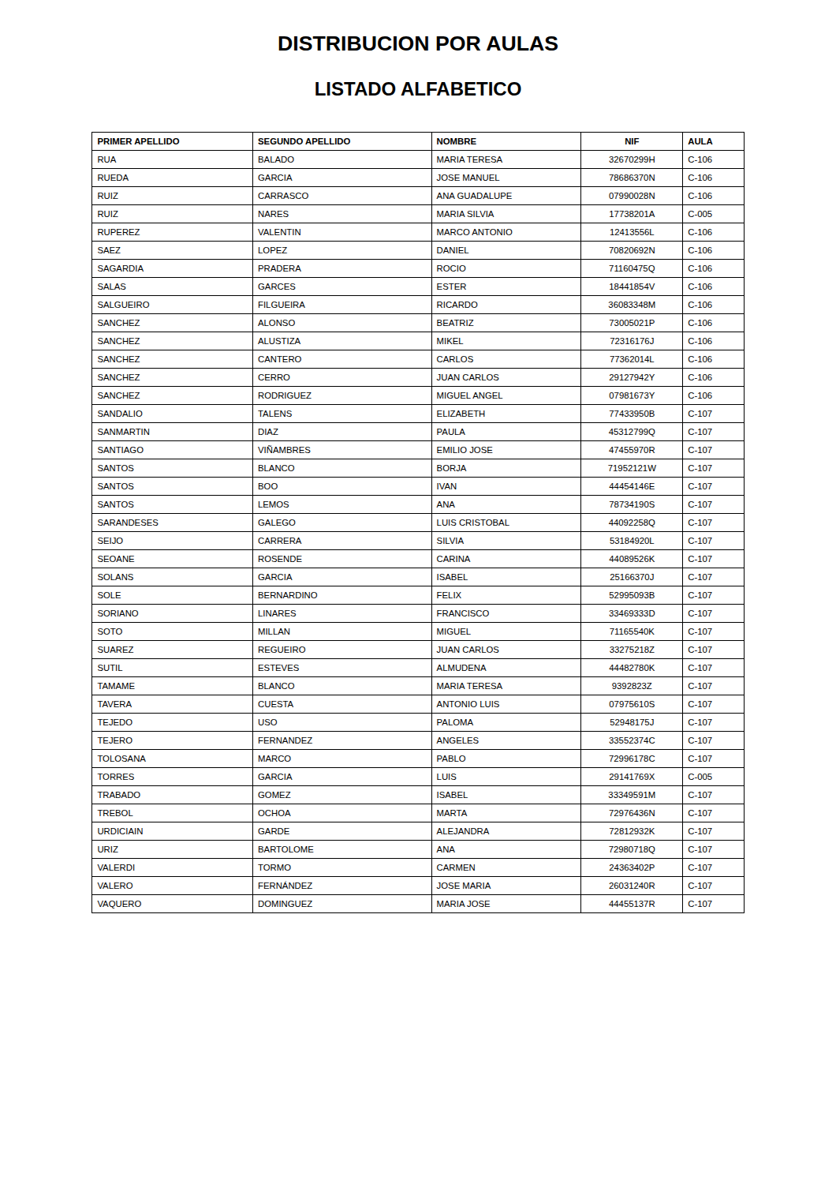DISTRIBUCION POR AULAS
LISTADO ALFABETICO
| PRIMER APELLIDO | SEGUNDO APELLIDO | NOMBRE | NIF | AULA |
| --- | --- | --- | --- | --- |
| RUA | BALADO | MARIA TERESA | 32670299H | C-106 |
| RUEDA | GARCIA | JOSE MANUEL | 78686370N | C-106 |
| RUIZ | CARRASCO | ANA GUADALUPE | 07990028N | C-106 |
| RUIZ | NARES | MARIA SILVIA | 17738201A | C-005 |
| RUPEREZ | VALENTIN | MARCO ANTONIO | 12413556L | C-106 |
| SAEZ | LOPEZ | DANIEL | 70820692N | C-106 |
| SAGARDIA | PRADERA | ROCIO | 71160475Q | C-106 |
| SALAS | GARCES | ESTER | 18441854V | C-106 |
| SALGUEIRO | FILGUEIRA | RICARDO | 36083348M | C-106 |
| SANCHEZ | ALONSO | BEATRIZ | 73005021P | C-106 |
| SANCHEZ | ALUSTIZA | MIKEL | 72316176J | C-106 |
| SANCHEZ | CANTERO | CARLOS | 77362014L | C-106 |
| SANCHEZ | CERRO | JUAN CARLOS | 29127942Y | C-106 |
| SANCHEZ | RODRIGUEZ | MIGUEL ANGEL | 07981673Y | C-106 |
| SANDALIO | TALENS | ELIZABETH | 77433950B | C-107 |
| SANMARTIN | DIAZ | PAULA | 45312799Q | C-107 |
| SANTIAGO | VIÑAMBRES | EMILIO JOSE | 47455970R | C-107 |
| SANTOS | BLANCO | BORJA | 71952121W | C-107 |
| SANTOS | BOO | IVAN | 44454146E | C-107 |
| SANTOS | LEMOS | ANA | 78734190S | C-107 |
| SARANDESES | GALEGO | LUIS CRISTOBAL | 44092258Q | C-107 |
| SEIJO | CARRERA | SILVIA | 53184920L | C-107 |
| SEOANE | ROSENDE | CARINA | 44089526K | C-107 |
| SOLANS | GARCIA | ISABEL | 25166370J | C-107 |
| SOLE | BERNARDINO | FELIX | 52995093B | C-107 |
| SORIANO | LINARES | FRANCISCO | 33469333D | C-107 |
| SOTO | MILLAN | MIGUEL | 71165540K | C-107 |
| SUAREZ | REGUEIRO | JUAN CARLOS | 33275218Z | C-107 |
| SUTIL | ESTEVES | ALMUDENA | 44482780K | C-107 |
| TAMAME | BLANCO | MARIA TERESA | 9392823Z | C-107 |
| TAVERA | CUESTA | ANTONIO LUIS | 07975610S | C-107 |
| TEJEDO | USO | PALOMA | 52948175J | C-107 |
| TEJERO | FERNANDEZ | ANGELES | 33552374C | C-107 |
| TOLOSANA | MARCO | PABLO | 72996178C | C-107 |
| TORRES | GARCIA | LUIS | 29141769X | C-005 |
| TRABADO | GOMEZ | ISABEL | 33349591M | C-107 |
| TREBOL | OCHOA | MARTA | 72976436N | C-107 |
| URDICIAIN | GARDE | ALEJANDRA | 72812932K | C-107 |
| URIZ | BARTOLOME | ANA | 72980718Q | C-107 |
| VALERDI | TORMO | CARMEN | 24363402P | C-107 |
| VALERO | FERNÁNDEZ | JOSE MARIA | 26031240R | C-107 |
| VAQUERO | DOMINGUEZ | MARIA JOSE | 44455137R | C-107 |